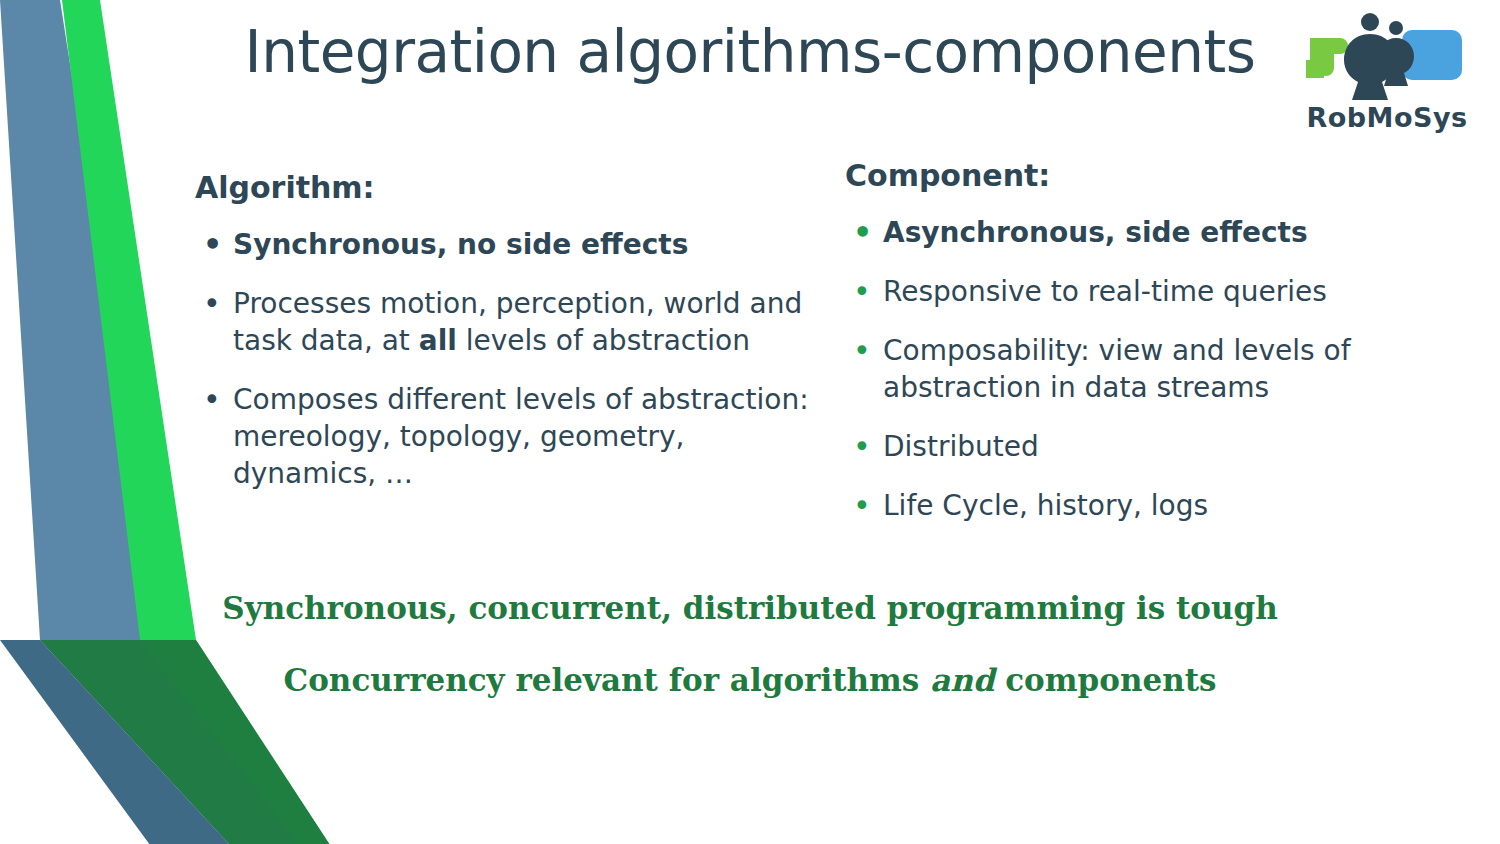RobMo Sys
Integration algorithms-components
Algorithm:
Synchronous, no side effects
Processes motion, perception, world and task data, at all levels of abstraction
Composes different levels of abstraction: mereology, topology, geometry, dynamics, …
Component:
Asynchronous, side effects
Responsive to real-time queries
Composability: view and levels of abstraction in data streams
Distributed
Life Cycle, history, logs
Synchronous, concurrent, distributed programming is tough
Concurrency relevant for algorithms and components